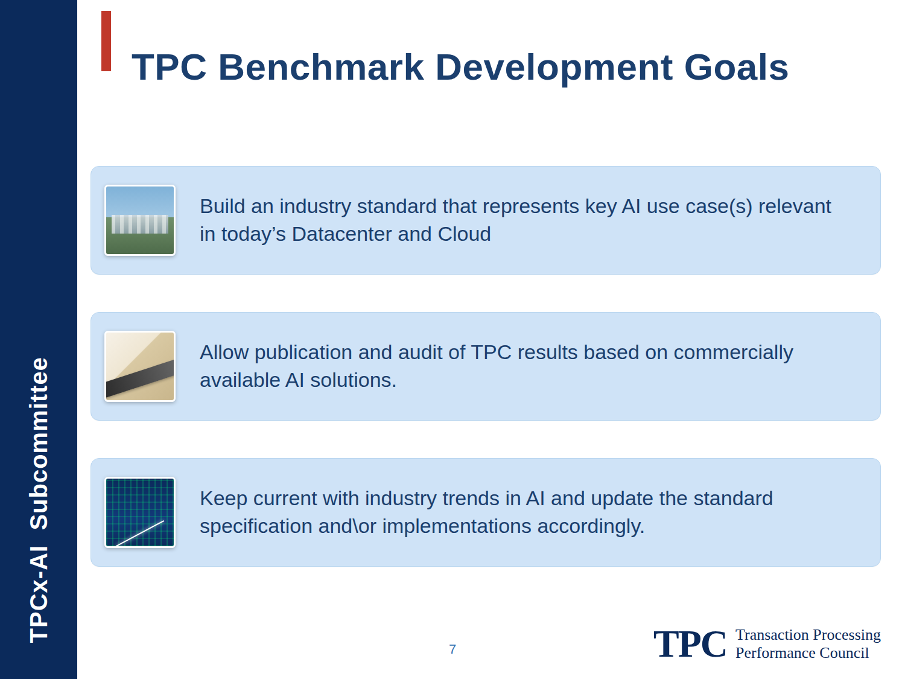TPCx-AI Subcommittee
TPC Benchmark Development Goals
Build an industry standard that represents key AI use case(s) relevant in today’s Datacenter and Cloud
Allow publication and audit of TPC results based on commercially available AI solutions.
Keep current with industry trends in AI and update the standard specification and\or implementations accordingly.
7
TPC
Transaction Processing Performance Council